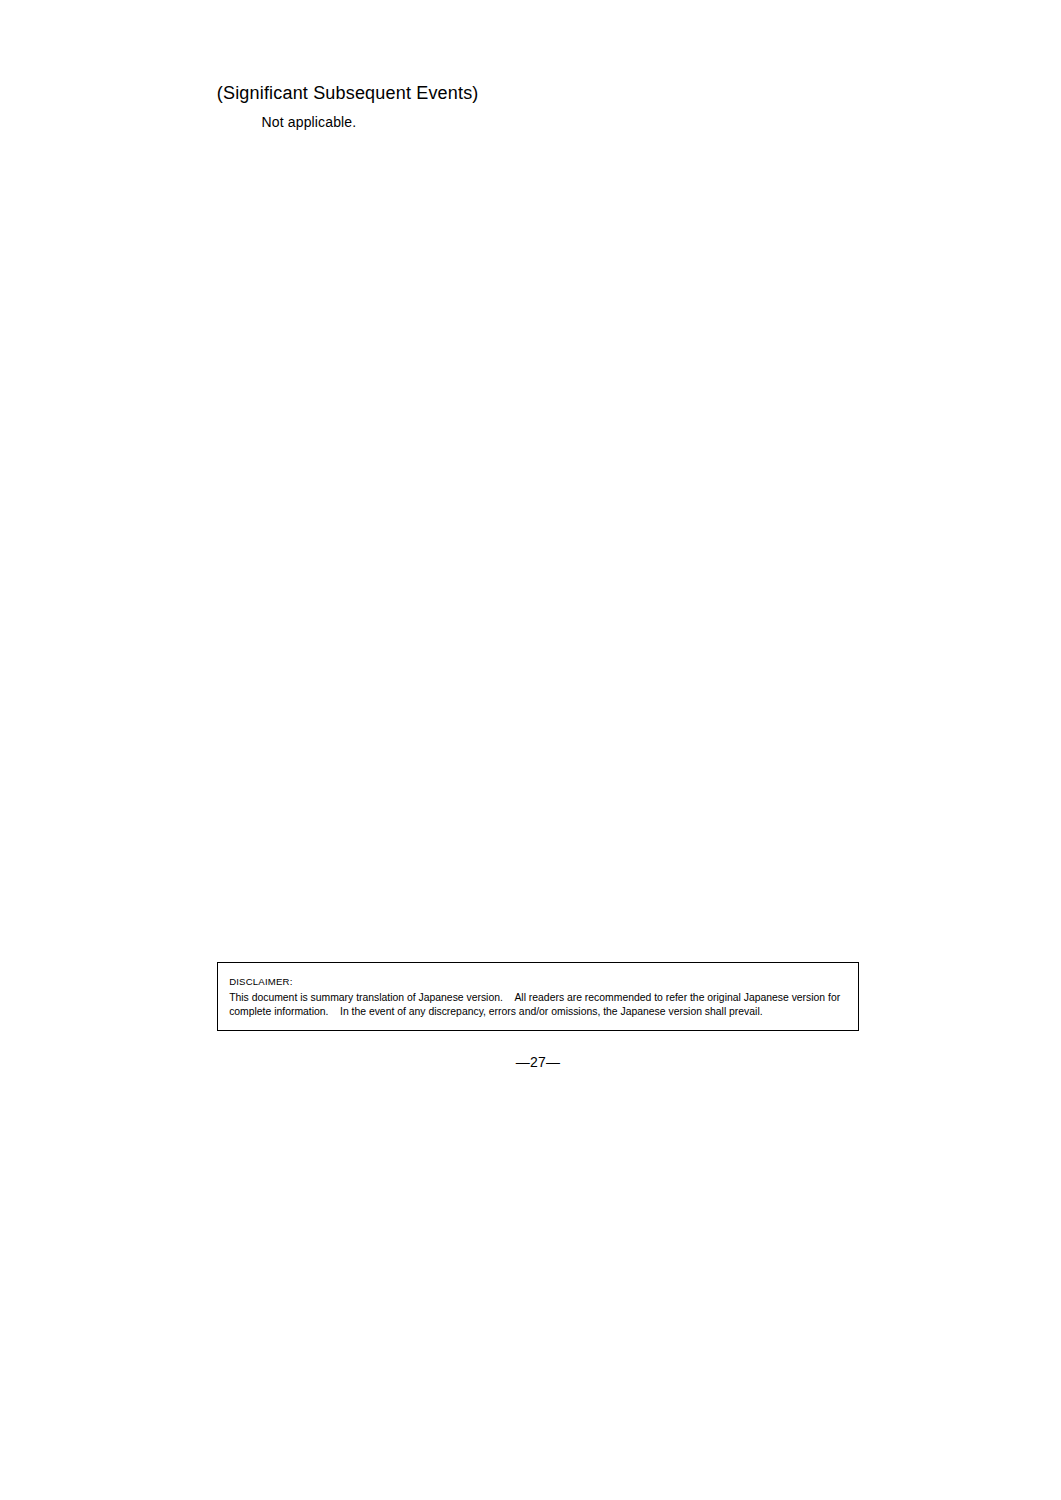(Significant Subsequent Events)
Not applicable.
DISCLAIMER:
This document is summary translation of Japanese version. All readers are recommended to refer the original Japanese version for complete information. In the event of any discrepancy, errors and/or omissions, the Japanese version shall prevail.
—27—